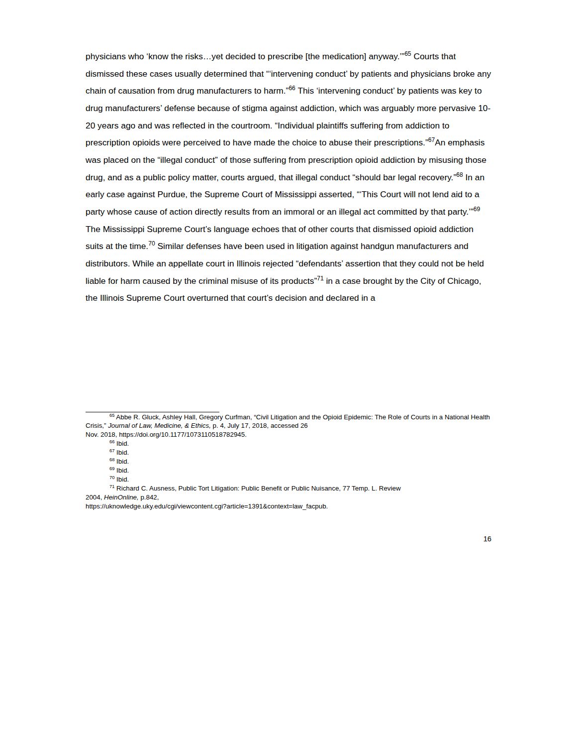physicians who ‘know the risks…yet decided to prescribe [the medication] anyway.’”65 Courts that dismissed these cases usually determined that “‘intervening conduct’ by patients and physicians broke any chain of causation from drug manufacturers to harm.”66 This ‘intervening conduct’ by patients was key to drug manufacturers’ defense because of stigma against addiction, which was arguably more pervasive 10-20 years ago and was reflected in the courtroom. “Individual plaintiffs suffering from addiction to prescription opioids were perceived to have made the choice to abuse their prescriptions.”67An emphasis was placed on the “illegal conduct” of those suffering from prescription opioid addiction by misusing those drug, and as a public policy matter, courts argued, that illegal conduct “should bar legal recovery.”68 In an early case against Purdue, the Supreme Court of Mississippi asserted, “‘This Court will not lend aid to a party whose cause of action directly results from an immoral or an illegal act committed by that party.’”69 The Mississippi Supreme Court’s language echoes that of other courts that dismissed opioid addiction suits at the time.70 Similar defenses have been used in litigation against handgun manufacturers and distributors. While an appellate court in Illinois rejected “defendants’ assertion that they could not be held liable for harm caused by the criminal misuse of its products”71 in a case brought by the City of Chicago, the Illinois Supreme Court overturned that court’s decision and declared in a
65 Abbe R. Gluck, Ashley Hall, Gregory Curfman, “Civil Litigation and the Opioid Epidemic: The Role of Courts in a National Health Crisis,” Journal of Law, Medicine, & Ethics, p. 4, July 17, 2018, accessed 26
Nov. 2018, https://doi.org/10.1177/1073110518782945.
66 Ibid.
67 Ibid.
68 Ibid.
69 Ibid.
70 Ibid.
71 Richard C. Ausness, Public Tort Litigation: Public Benefit or Public Nuisance, 77 Temp. L. Review
2004, HeinOnline, p.842,
https://uknowledge.uky.edu/cgi/viewcontent.cgi?article=1391&context=law_facpub.
16